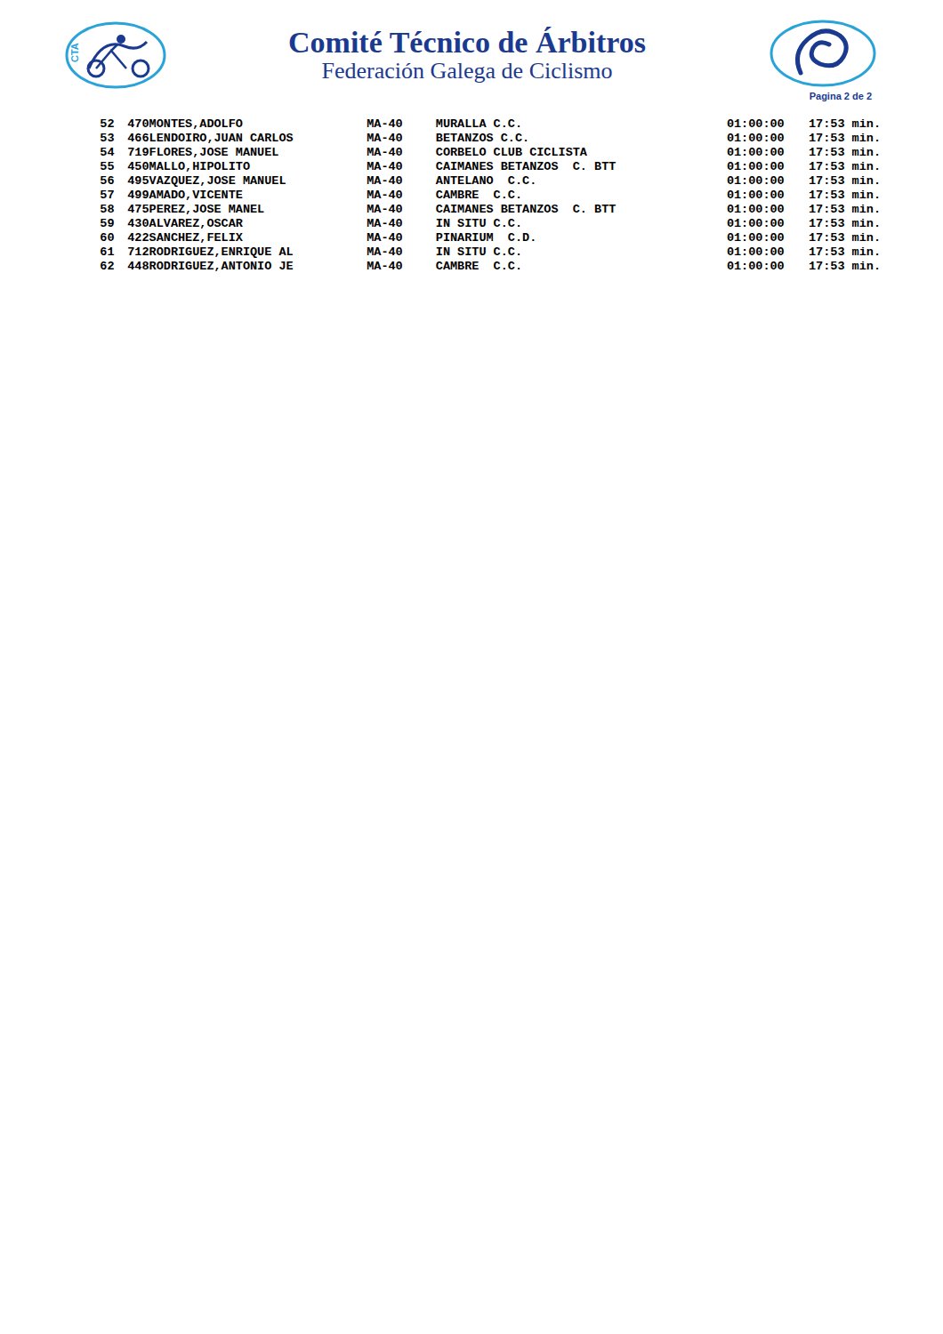CTA
Comité Técnico de Árbitros
Federación Galega de Ciclismo
Pagina 2 de 2
| 52 | 470 | MONTES,ADOLFO | MA-40 | MURALLA C.C. | 01:00:00 | 17:53 min. |
| 53 | 466 | LENDOIRO,JUAN CARLOS | MA-40 | BETANZOS C.C. | 01:00:00 | 17:53 min. |
| 54 | 719 | FLORES,JOSE MANUEL | MA-40 | CORBELO CLUB CICLISTA | 01:00:00 | 17:53 min. |
| 55 | 450 | MALLO,HIPOLITO | MA-40 | CAIMANES BETANZOS C. BTT | 01:00:00 | 17:53 min. |
| 56 | 495 | VAZQUEZ,JOSE MANUEL | MA-40 | ANTELANO C.C. | 01:00:00 | 17:53 min. |
| 57 | 499 | AMADO,VICENTE | MA-40 | CAMBRE C.C. | 01:00:00 | 17:53 min. |
| 58 | 475 | PEREZ,JOSE MANEL | MA-40 | CAIMANES BETANZOS C. BTT | 01:00:00 | 17:53 min. |
| 59 | 430 | ALVAREZ,OSCAR | MA-40 | IN SITU C.C. | 01:00:00 | 17:53 min. |
| 60 | 422 | SANCHEZ,FELIX | MA-40 | PINARIUM C.D. | 01:00:00 | 17:53 min. |
| 61 | 712 | RODRIGUEZ,ENRIQUE AL | MA-40 | IN SITU C.C. | 01:00:00 | 17:53 min. |
| 62 | 448 | RODRIGUEZ,ANTONIO JE | MA-40 | CAMBRE C.C. | 01:00:00 | 17:53 min. |